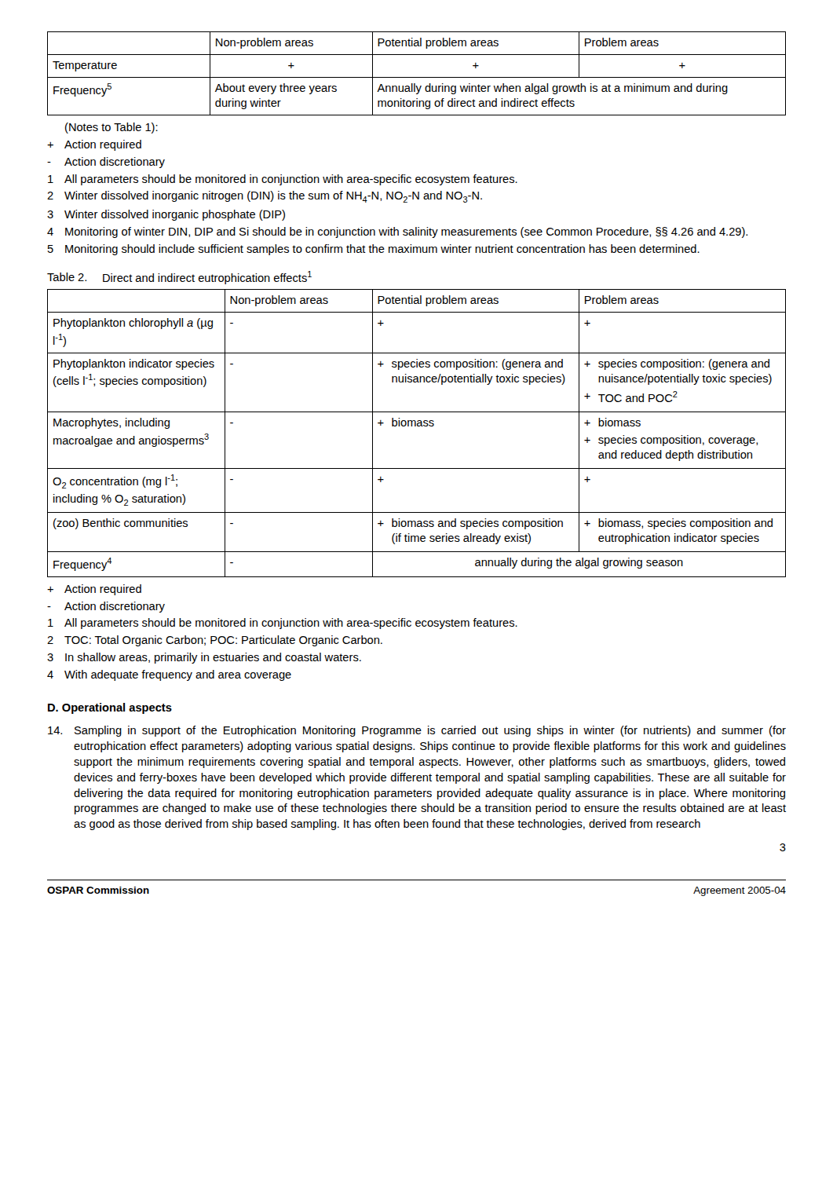| | Non-problem areas | Potential problem areas | Problem areas |
| Temperature | + | + | + |
| Frequency 5 | About every three years during winter | Annually during winter when algal growth is at a minimum and during monitoring of direct and indirect effects |
(Notes to Table 1):
+Action required
-Action discretionary
1 All parameters should be monitored in conjunction with area-specific ecosystem features.
2 Winter dissolved inorganic nitrogen (DIN) is the sum of NH4-N, NO2-N and NO3-N.
3 Winter dissolved inorganic phosphate (DIP)
4 Monitoring of winter DIN, DIP and Si should be in conjunction with salinity measurements (see Common Procedure, §§ 4.26 and 4.29).
5 Monitoring should include sufficient samples to confirm that the maximum winter nutrient concentration has been determined.
Table 2. Direct and indirect eutrophication effects1
| | Non-problem areas | Potential problem areas | Problem areas |
| Phytoplankton chlorophyll a (µg l -1 ) | - | + | + |
| Phytoplankton indicator species (cells l -1 ; species composition) | - | + species composition: (genera and nuisance/potentially toxic species) | + species composition: (genera and nuisance/potentially toxic species) + TOC and POC 2 |
| Macrophytes, including macroalgae and angiosperms 3 | - | + biomass | + biomass + species composition, coverage, and reduced depth distribution |
| O 2 concentration (mg l -1 ; including % O 2 saturation) | - | + | + |
| (zoo) Benthic communities | - | + biomass and species composition (if time series already exist) | + biomass, species composition and eutrophication indicator species |
| Frequency 4 | - | annually during the algal growing season |
+Action required
-Action discretionary
1 All parameters should be monitored in conjunction with area-specific ecosystem features.
2 TOC: Total Organic Carbon; POC: Particulate Organic Carbon.
3 In shallow areas, primarily in estuaries and coastal waters.
4 With adequate frequency and area coverage
D. Operational aspects
14.
Sampling in support of the Eutrophication Monitoring Programme is carried out using ships in winter (for nutrients) and summer (for eutrophication effect parameters) adopting various spatial designs. Ships continue to provide flexible platforms for this work and guidelines support the minimum requirements covering spatial and temporal aspects. However, other platforms such as smartbuoys, gliders, towed devices and ferry-boxes have been developed which provide different temporal and spatial sampling capabilities. These are all suitable for delivering the data required for monitoring eutrophication parameters provided adequate quality assurance is in place. Where monitoring programmes are changed to make use of these technologies there should be a transition period to ensure the results obtained are at least as good as those derived from ship based sampling. It has often been found that these technologies, derived from research
3
OSPAR Commission
Agreement 2005-04